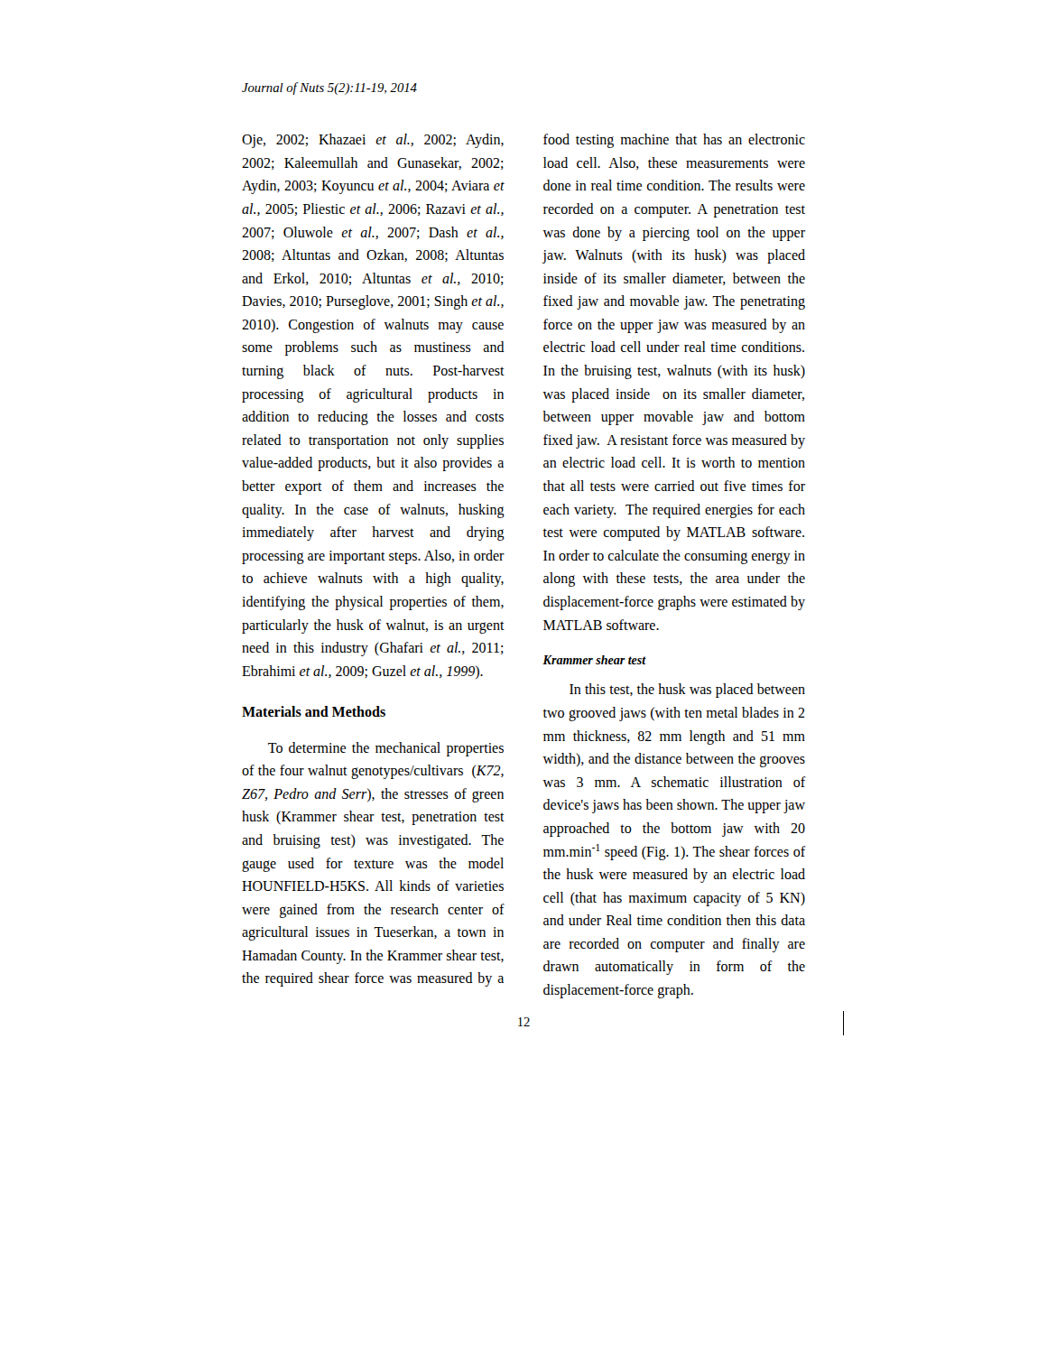Journal of Nuts 5(2):11-19, 2014
Oje, 2002; Khazaei et al., 2002; Aydin, 2002; Kaleemullah and Gunasekar, 2002; Aydin, 2003; Koyuncu et al., 2004; Aviara et al., 2005; Pliestic et al., 2006; Razavi et al., 2007; Oluwole et al., 2007; Dash et al., 2008; Altuntas and Ozkan, 2008; Altuntas and Erkol, 2010; Altuntas et al., 2010; Davies, 2010; Purseglove, 2001; Singh et al., 2010). Congestion of walnuts may cause some problems such as mustiness and turning black of nuts. Post-harvest processing of agricultural products in addition to reducing the losses and costs related to transportation not only supplies value-added products, but it also provides a better export of them and increases the quality. In the case of walnuts, husking immediately after harvest and drying processing are important steps. Also, in order to achieve walnuts with a high quality, identifying the physical properties of them, particularly the husk of walnut, is an urgent need in this industry (Ghafari et al., 2011; Ebrahimi et al., 2009; Guzel et al., 1999).
Materials and Methods
To determine the mechanical properties of the four walnut genotypes/cultivars (K72, Z67, Pedro and Serr), the stresses of green husk (Krammer shear test, penetration test and bruising test) was investigated. The gauge used for texture was the model HOUNFIELD-H5KS. All kinds of varieties were gained from the research center of agricultural issues in Tueserkan, a town in Hamadan County. In the Krammer shear test, the required shear force was measured by a food testing machine that has an electronic load cell. Also, these measurements were done in real time condition. The results were recorded on a computer. A penetration test was done by a piercing tool on the upper jaw. Walnuts (with its husk) was placed inside of its smaller diameter, between the fixed jaw and movable jaw. The penetrating force on the upper jaw was measured by an electric load cell under real time conditions. In the bruising test, walnuts (with its husk) was placed inside on its smaller diameter, between upper movable jaw and bottom fixed jaw. A resistant force was measured by an electric load cell. It is worth to mention that all tests were carried out five times for each variety. The required energies for each test were computed by MATLAB software. In order to calculate the consuming energy in along with these tests, the area under the displacement-force graphs were estimated by MATLAB software.
Krammer shear test
In this test, the husk was placed between two grooved jaws (with ten metal blades in 2 mm thickness, 82 mm length and 51 mm width), and the distance between the grooves was 3 mm. A schematic illustration of device's jaws has been shown. The upper jaw approached to the bottom jaw with 20 mm.min-1 speed (Fig. 1). The shear forces of the husk were measured by an electric load cell (that has maximum capacity of 5 KN) and under Real time condition then this data are recorded on computer and finally are drawn automatically in form of the displacement-force graph.
12